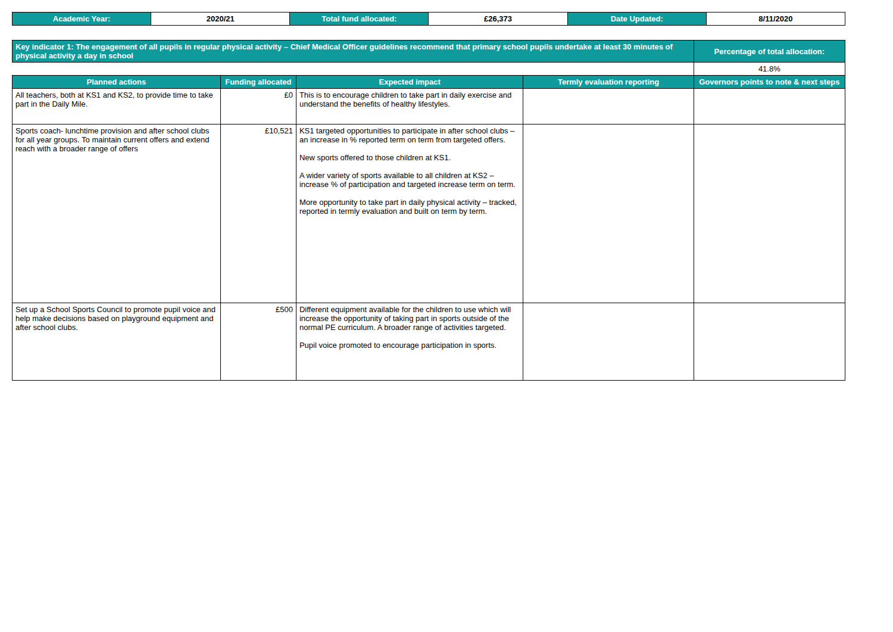| Academic Year: | 2020/21 | Total fund allocated: | £26,373 | Date Updated: | 8/11/2020 |
| Key indicator 1: The engagement of all pupils in regular physical activity – Chief Medical Officer guidelines recommend that primary school pupils undertake at least 30 minutes of physical activity a day in school | Percentage of total allocation: |
| | 41.8% |
| Planned actions | Funding allocated | Expected impact | Termly evaluation reporting | Governors points to note & next steps |
| All teachers, both at KS1 and KS2, to provide time to take part in the Daily Mile. | £0 | This is to encourage children to take part in daily exercise and understand the benefits of healthy lifestyles. | | |
| Sports coach- lunchtime provision and after school clubs for all year groups. To maintain current offers and extend reach with a broader range of offers | £10,521 | KS1 targeted opportunities to participate in after school clubs – an increase in % reported term on term from targeted offers. New sports offered to those children at KS1. A wider variety of sports available to all children at KS2 – increase % of participation and targeted increase term on term. More opportunity to take part in daily physical activity – tracked, reported in termly evaluation and built on term by term. | | |
| Set up a School Sports Council to promote pupil voice and help make decisions based on playground equipment and after school clubs. | £500 | Different equipment available for the children to use which will increase the opportunity of taking part in sports outside of the normal PE curriculum. A broader range of activities targeted. Pupil voice promoted to encourage participation in sports. | | |